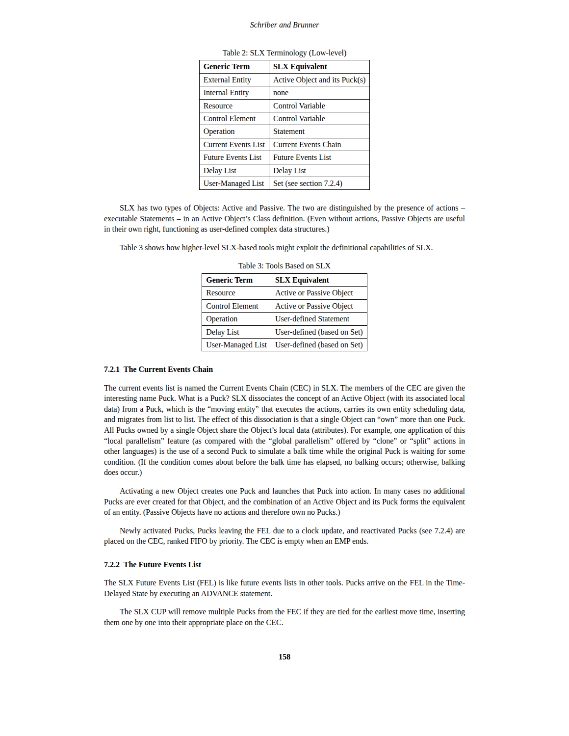Schriber and Brunner
Table 2: SLX Terminology (Low-level)
| Generic Term | SLX Equivalent |
| --- | --- |
| External Entity | Active Object and its Puck(s) |
| Internal Entity | none |
| Resource | Control Variable |
| Control Element | Control Variable |
| Operation | Statement |
| Current Events List | Current Events Chain |
| Future Events List | Future Events List |
| Delay List | Delay List |
| User-Managed List | Set (see section 7.2.4) |
SLX has two types of Objects: Active and Passive. The two are distinguished by the presence of actions – executable Statements – in an Active Object’s Class definition. (Even without actions, Passive Objects are useful in their own right, functioning as user-defined complex data structures.)
Table 3 shows how higher-level SLX-based tools might exploit the definitional capabilities of SLX.
Table 3: Tools Based on SLX
| Generic Term | SLX Equivalent |
| --- | --- |
| Resource | Active or Passive Object |
| Control Element | Active or Passive Object |
| Operation | User-defined Statement |
| Delay List | User-defined (based on Set) |
| User-Managed List | User-defined (based on Set) |
7.2.1 The Current Events Chain
The current events list is named the Current Events Chain (CEC) in SLX. The members of the CEC are given the interesting name Puck. What is a Puck? SLX dissociates the concept of an Active Object (with its associated local data) from a Puck, which is the “moving entity” that executes the actions, carries its own entity scheduling data, and migrates from list to list. The effect of this dissociation is that a single Object can “own” more than one Puck. All Pucks owned by a single Object share the Object’s local data (attributes). For example, one application of this “local parallelism” feature (as compared with the “global parallelism” offered by “clone” or “split” actions in other languages) is the use of a second Puck to simulate a balk time while the original Puck is waiting for some condition. (If the condition comes about before the balk time has elapsed, no balking occurs; otherwise, balking does occur.)
Activating a new Object creates one Puck and launches that Puck into action. In many cases no additional Pucks are ever created for that Object, and the combination of an Active Object and its Puck forms the equivalent of an entity. (Passive Objects have no actions and therefore own no Pucks.)
Newly activated Pucks, Pucks leaving the FEL due to a clock update, and reactivated Pucks (see 7.2.4) are placed on the CEC, ranked FIFO by priority. The CEC is empty when an EMP ends.
7.2.2 The Future Events List
The SLX Future Events List (FEL) is like future events lists in other tools. Pucks arrive on the FEL in the Time-Delayed State by executing an ADVANCE statement.
The SLX CUP will remove multiple Pucks from the FEC if they are tied for the earliest move time, inserting them one by one into their appropriate place on the CEC.
158